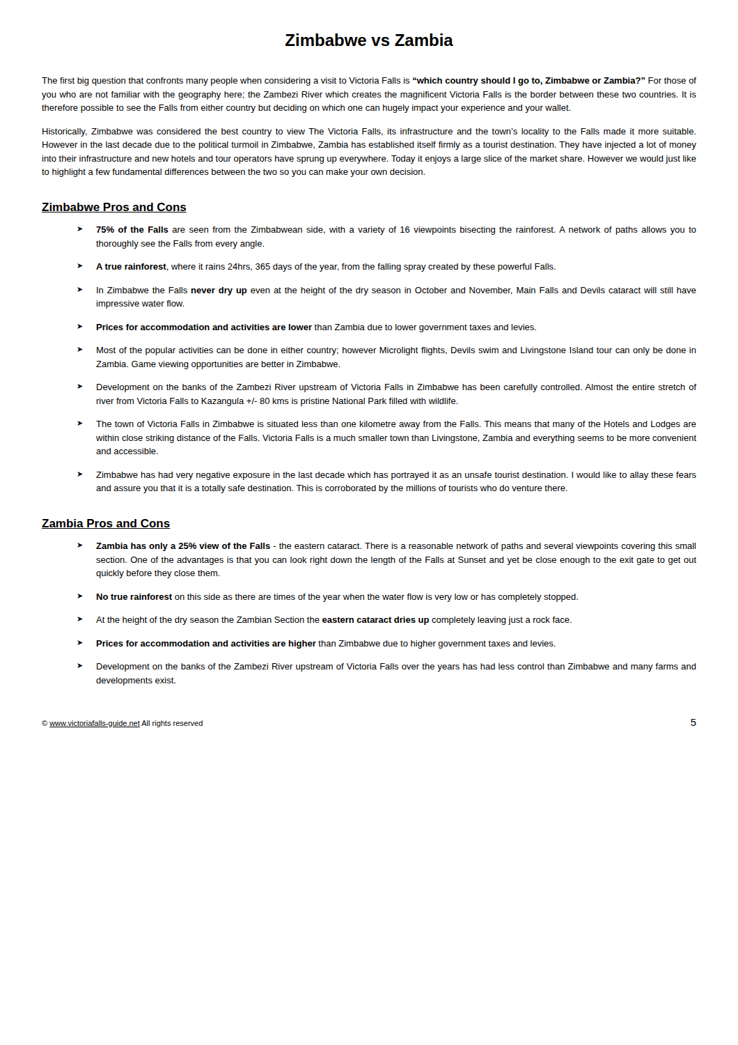Zimbabwe vs Zambia
The first big question that confronts many people when considering a visit to Victoria Falls is “which country should I go to, Zimbabwe or Zambia?” For those of you who are not familiar with the geography here; the Zambezi River which creates the magnificent Victoria Falls is the border between these two countries. It is therefore possible to see the Falls from either country but deciding on which one can hugely impact your experience and your wallet.
Historically, Zimbabwe was considered the best country to view The Victoria Falls, its infrastructure and the town’s locality to the Falls made it more suitable. However in the last decade due to the political turmoil in Zimbabwe, Zambia has established itself firmly as a tourist destination. They have injected a lot of money into their infrastructure and new hotels and tour operators have sprung up everywhere. Today it enjoys a large slice of the market share. However we would just like to highlight a few fundamental differences between the two so you can make your own decision.
Zimbabwe Pros and Cons
75% of the Falls are seen from the Zimbabwean side, with a variety of 16 viewpoints bisecting the rainforest. A network of paths allows you to thoroughly see the Falls from every angle.
A true rainforest, where it rains 24hrs, 365 days of the year, from the falling spray created by these powerful Falls.
In Zimbabwe the Falls never dry up even at the height of the dry season in October and November, Main Falls and Devils cataract will still have impressive water flow.
Prices for accommodation and activities are lower than Zambia due to lower government taxes and levies.
Most of the popular activities can be done in either country; however Microlight flights, Devils swim and Livingstone Island tour can only be done in Zambia. Game viewing opportunities are better in Zimbabwe.
Development on the banks of the Zambezi River upstream of Victoria Falls in Zimbabwe has been carefully controlled. Almost the entire stretch of river from Victoria Falls to Kazangula +/- 80 kms is pristine National Park filled with wildlife.
The town of Victoria Falls in Zimbabwe is situated less than one kilometre away from the Falls. This means that many of the Hotels and Lodges are within close striking distance of the Falls. Victoria Falls is a much smaller town than Livingstone, Zambia and everything seems to be more convenient and accessible.
Zimbabwe has had very negative exposure in the last decade which has portrayed it as an unsafe tourist destination. I would like to allay these fears and assure you that it is a totally safe destination. This is corroborated by the millions of tourists who do venture there.
Zambia Pros and Cons
Zambia has only a 25% view of the Falls - the eastern cataract. There is a reasonable network of paths and several viewpoints covering this small section. One of the advantages is that you can look right down the length of the Falls at Sunset and yet be close enough to the exit gate to get out quickly before they close them.
No true rainforest on this side as there are times of the year when the water flow is very low or has completely stopped.
At the height of the dry season the Zambian Section the eastern cataract dries up completely leaving just a rock face.
Prices for accommodation and activities are higher than Zimbabwe due to higher government taxes and levies.
Development on the banks of the Zambezi River upstream of Victoria Falls over the years has had less control than Zimbabwe and many farms and developments exist.
© www.victoriafalls-guide.net All rights reserved 5